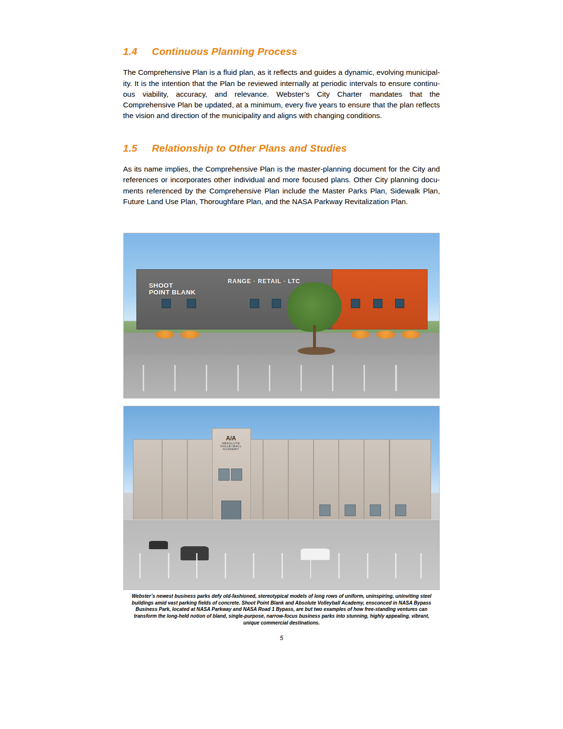1.4 Continuous Planning Process
The Comprehensive Plan is a fluid plan, as it reflects and guides a dynamic, evolving municipality. It is the intention that the Plan be reviewed internally at periodic intervals to ensure continuous viability, accuracy, and relevance. Webster’s City Charter mandates that the Comprehensive Plan be updated, at a minimum, every five years to ensure that the plan reflects the vision and direction of the municipality and aligns with changing conditions.
1.5 Relationship to Other Plans and Studies
As its name implies, the Comprehensive Plan is the master-planning document for the City and references or incorporates other individual and more focused plans. Other City planning documents referenced by the Comprehensive Plan include the Master Parks Plan, Sidewalk Plan, Future Land Use Plan, Thoroughfare Plan, and the NASA Parkway Revitalization Plan.
SHOOT
POINT BLANK
RANGE · RETAIL · LTC
A/AABSOLUTE VOLLEYBALL ACADEMY
Webster’s newest business parks defy old-fashioned, stereotypical models of long rows of uniform, uninspiring, uninviting steel buildings amid vast parking fields of concrete. Shoot Point Blank and Absolute Volleyball Academy, ensconced in NASA Bypass Business Park, located at NASA Parkway and NASA Road 1 Bypass, are but two examples of how free-standing ventures can transform the long-held notion of bland, single-purpose, narrow-focus business parks into stunning, highly appealing, vibrant, unique commercial destinations.
5